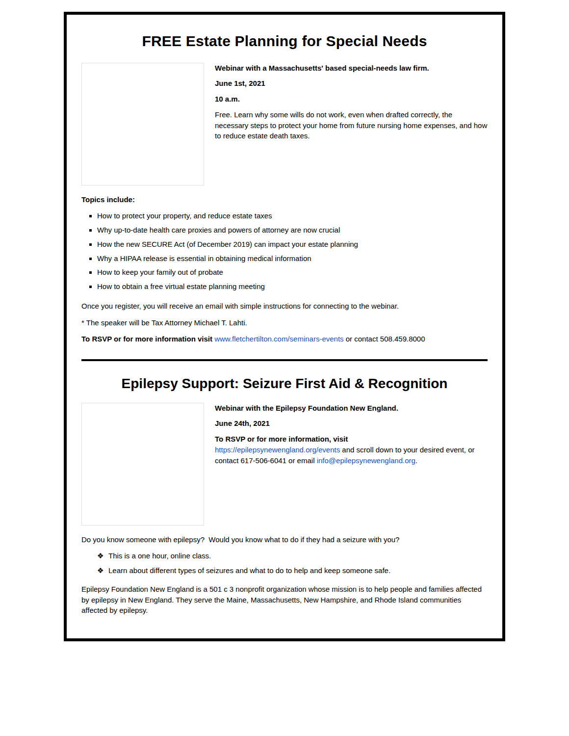FREE Estate Planning for Special Needs
Webinar with a Massachusetts' based special-needs law firm.
June 1st, 2021
10 a.m.
Free. Learn why some wills do not work, even when drafted correctly, the necessary steps to protect your home from future nursing home expenses, and how to reduce estate death taxes.
Topics include:
How to protect your property, and reduce estate taxes
Why up-to-date health care proxies and powers of attorney are now crucial
How the new SECURE Act (of December 2019) can impact your estate planning
Why a HIPAA release is essential in obtaining medical information
How to keep your family out of probate
How to obtain a free virtual estate planning meeting
Once you register, you will receive an email with simple instructions for connecting to the webinar.
* The speaker will be Tax Attorney Michael T. Lahti.
To RSVP or for more information visit www.fletchertilton.com/seminars-events or contact 508.459.8000
Epilepsy Support: Seizure First Aid & Recognition
Webinar with the Epilepsy Foundation New England.
June 24th, 2021
To RSVP or for more information, visit
https://epilepsynewengland.org/events and scroll down to your desired event, or contact 617-506-6041 or email info@epilepsynewengland.org.
Do you know someone with epilepsy? Would you know what to do if they had a seizure with you?
This is a one hour, online class.
Learn about different types of seizures and what to do to help and keep someone safe.
Epilepsy Foundation New England is a 501 c 3 nonprofit organization whose mission is to help people and families affected by epilepsy in New England. They serve the Maine, Massachusetts, New Hampshire, and Rhode Island communities affected by epilepsy.